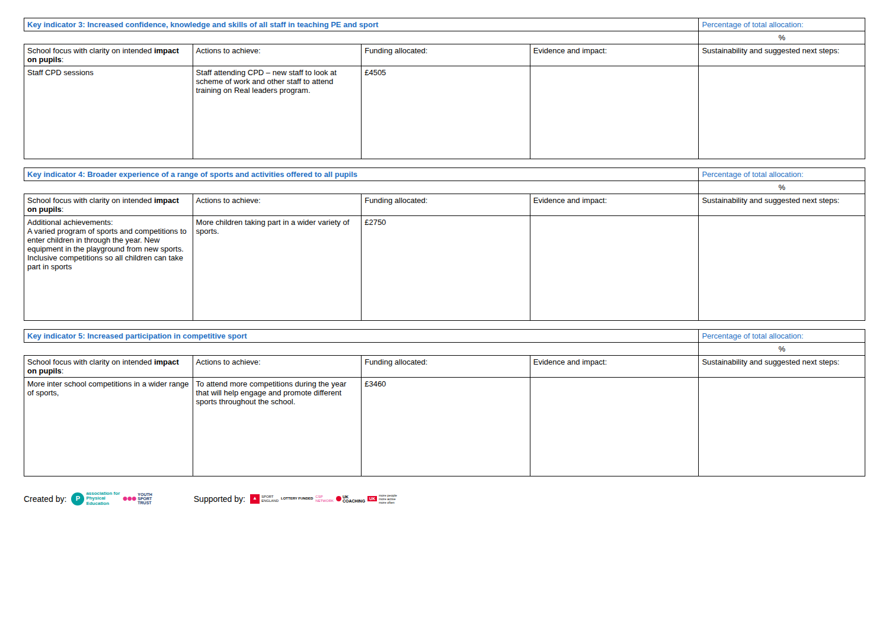| Key indicator 3: Increased confidence, knowledge and skills of all staff in teaching PE and sport | Percentage of total allocation: |
| | % |
| School focus with clarity on intended impact on pupils : | Actions to achieve: | Funding allocated: | Evidence and impact: | Sustainability and suggested next steps: |
| Staff CPD sessions | Staff attending CPD – new staff to look at scheme of work and other staff to attend training on Real leaders program. | £4505 | | |
| Key indicator 4: Broader experience of a range of sports and activities offered to all pupils | Percentage of total allocation: |
| | % |
| School focus with clarity on intended impact on pupils : | Actions to achieve: | Funding allocated: | Evidence and impact: | Sustainability and suggested next steps: |
| Additional achievements: A varied program of sports and competitions to enter children in through the year. New equipment in the playground from new sports. Inclusive competitions so all children can take part in sports | More children taking part in a wider variety of sports. | £2750 | | |
| Key indicator 5: Increased participation in competitive sport | Percentage of total allocation: |
| | % |
| School focus with clarity on intended impact on pupils : | Actions to achieve: | Funding allocated: | Evidence and impact: | Sustainability and suggested next steps: |
| More inter school competitions in a wider range of sports, | To attend more competitions during the year that will help engage and promote different sports throughout the school. | £3460 | | |
Created by: P association for
Physical
Education ●●● YOUTH
SPORT
TRUST
Supported by: ▲ SPORT
ENGLAND LOTTERY FUNDED CSP
NETWORK UK
COACHING UK more people
more active
more often